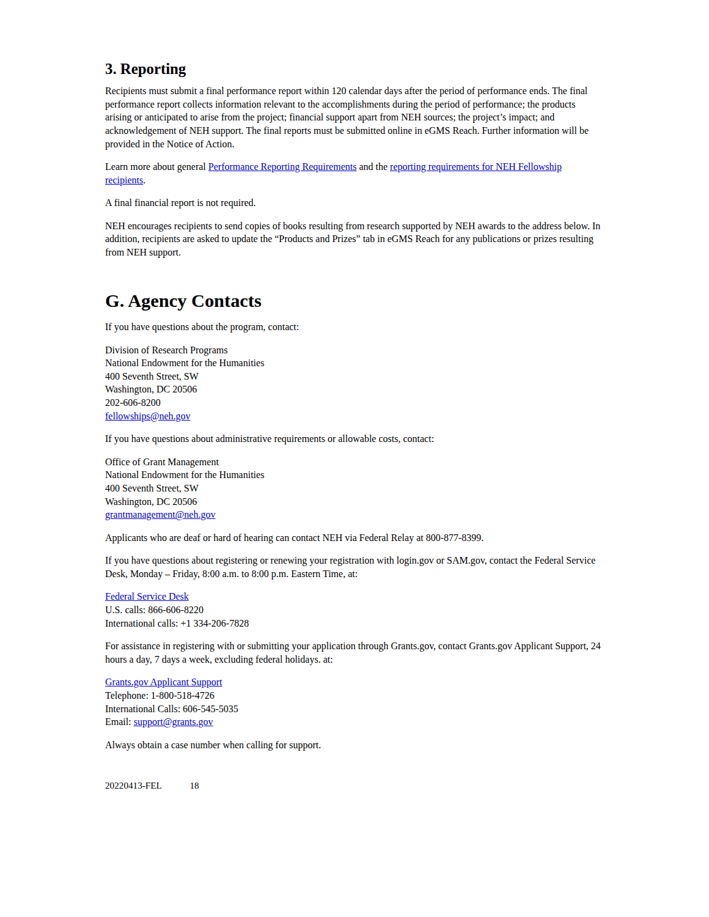3. Reporting
Recipients must submit a final performance report within 120 calendar days after the period of performance ends. The final performance report collects information relevant to the accomplishments during the period of performance; the products arising or anticipated to arise from the project; financial support apart from NEH sources; the project’s impact; and acknowledgement of NEH support. The final reports must be submitted online in eGMS Reach. Further information will be provided in the Notice of Action.
Learn more about general Performance Reporting Requirements and the reporting requirements for NEH Fellowship recipients.
A final financial report is not required.
NEH encourages recipients to send copies of books resulting from research supported by NEH awards to the address below. In addition, recipients are asked to update the “Products and Prizes” tab in eGMS Reach for any publications or prizes resulting from NEH support.
G. Agency Contacts
If you have questions about the program, contact:
Division of Research Programs
National Endowment for the Humanities
400 Seventh Street, SW
Washington, DC 20506
202-606-8200
fellowships@neh.gov
If you have questions about administrative requirements or allowable costs, contact:
Office of Grant Management
National Endowment for the Humanities
400 Seventh Street, SW
Washington, DC 20506
grantmanagement@neh.gov
Applicants who are deaf or hard of hearing can contact NEH via Federal Relay at 800-877-8399.
If you have questions about registering or renewing your registration with login.gov or SAM.gov, contact the Federal Service Desk, Monday – Friday, 8:00 a.m. to 8:00 p.m. Eastern Time, at:
Federal Service Desk
U.S. calls: 866-606-8220
International calls: +1 334-206-7828
For assistance in registering with or submitting your application through Grants.gov, contact Grants.gov Applicant Support, 24 hours a day, 7 days a week, excluding federal holidays. at:
Grants.gov Applicant Support
Telephone: 1-800-518-4726
International Calls: 606-545-5035
Email: support@grants.gov
Always obtain a case number when calling for support.
20220413-FEL 18